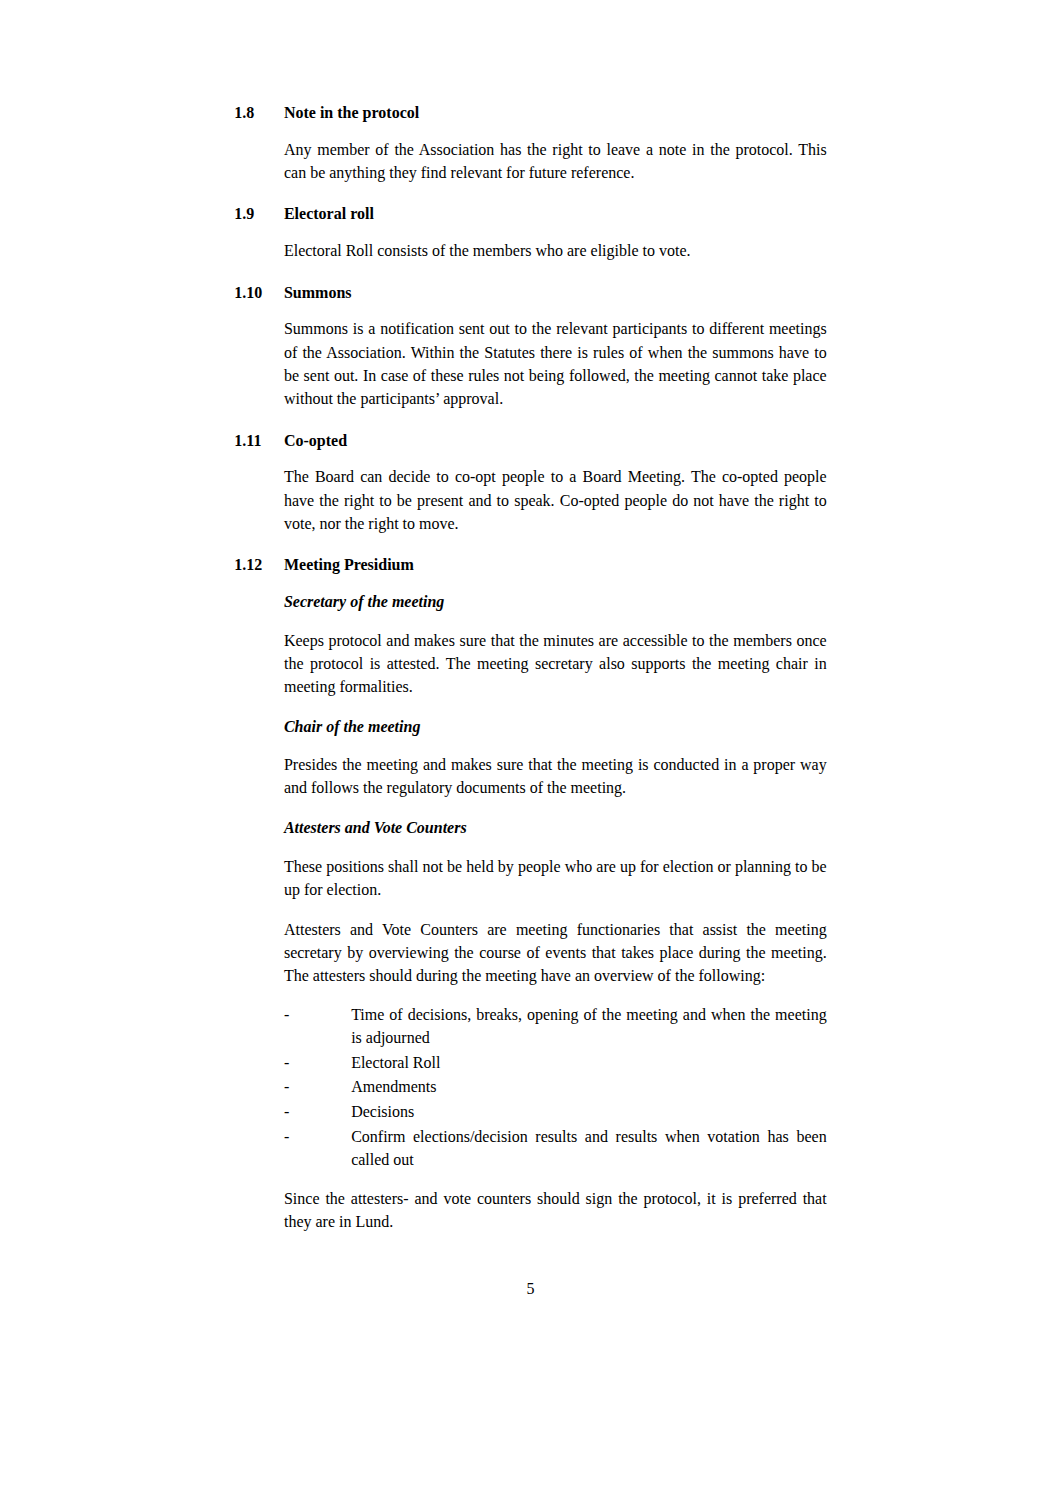1.8 Note in the protocol
Any member of the Association has the right to leave a note in the protocol. This can be anything they find relevant for future reference.
1.9 Electoral roll
Electoral Roll consists of the members who are eligible to vote.
1.10 Summons
Summons is a notification sent out to the relevant participants to different meetings of the Association. Within the Statutes there is rules of when the summons have to be sent out. In case of these rules not being followed, the meeting cannot take place without the participants’ approval.
1.11 Co-opted
The Board can decide to co-opt people to a Board Meeting. The co-opted people have the right to be present and to speak. Co-opted people do not have the right to vote, nor the right to move.
1.12 Meeting Presidium
Secretary of the meeting
Keeps protocol and makes sure that the minutes are accessible to the members once the protocol is attested. The meeting secretary also supports the meeting chair in meeting formalities.
Chair of the meeting
Presides the meeting and makes sure that the meeting is conducted in a proper way and follows the regulatory documents of the meeting.
Attesters and Vote Counters
These positions shall not be held by people who are up for election or planning to be up for election.
Attesters and Vote Counters are meeting functionaries that assist the meeting secretary by overviewing the course of events that takes place during the meeting. The attesters should during the meeting have an overview of the following:
-Time of decisions, breaks, opening of the meeting and when the meeting is adjourned
-Electoral Roll
-Amendments
-Decisions
-Confirm elections/decision results and results when votation has been called out
Since the attesters- and vote counters should sign the protocol, it is preferred that they are in Lund.
5